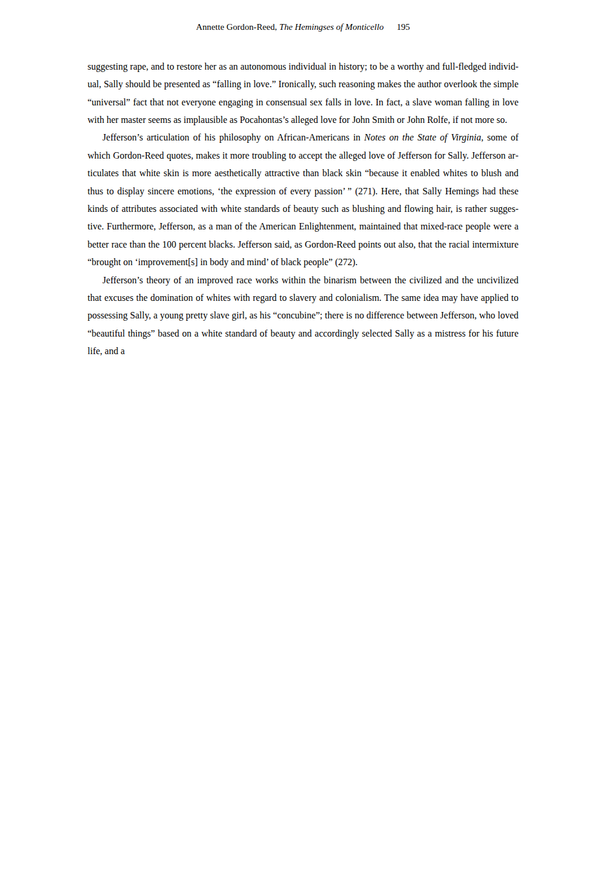Annette Gordon-Reed, The Hemingses of Monticello 195
suggesting rape, and to restore her as an autonomous individual in history; to be a worthy and full-fledged individual, Sally should be presented as “falling in love.” Ironically, such reasoning makes the author overlook the simple “universal” fact that not everyone engaging in consensual sex falls in love. In fact, a slave woman falling in love with her master seems as implausible as Pocahontas’s alleged love for John Smith or John Rolfe, if not more so.
Jefferson’s articulation of his philosophy on African-Americans in Notes on the State of Virginia, some of which Gordon-Reed quotes, makes it more troubling to accept the alleged love of Jefferson for Sally. Jefferson articulates that white skin is more aesthetically attractive than black skin “because it enabled whites to blush and thus to display sincere emotions, ‘the expression of every passion’ ” (271). Here, that Sally Hemings had these kinds of attributes associated with white standards of beauty such as blushing and flowing hair, is rather suggestive. Furthermore, Jefferson, as a man of the American Enlightenment, maintained that mixed-race people were a better race than the 100 percent blacks. Jefferson said, as Gordon-Reed points out also, that the racial intermixture “brought on ‘improvement[s] in body and mind’ of black people” (272).
Jefferson’s theory of an improved race works within the binarism between the civilized and the uncivilized that excuses the domination of whites with regard to slavery and colonialism. The same idea may have applied to possessing Sally, a young pretty slave girl, as his “concubine”; there is no difference between Jefferson, who loved “beautiful things” based on a white standard of beauty and accordingly selected Sally as a mistress for his future life, and a